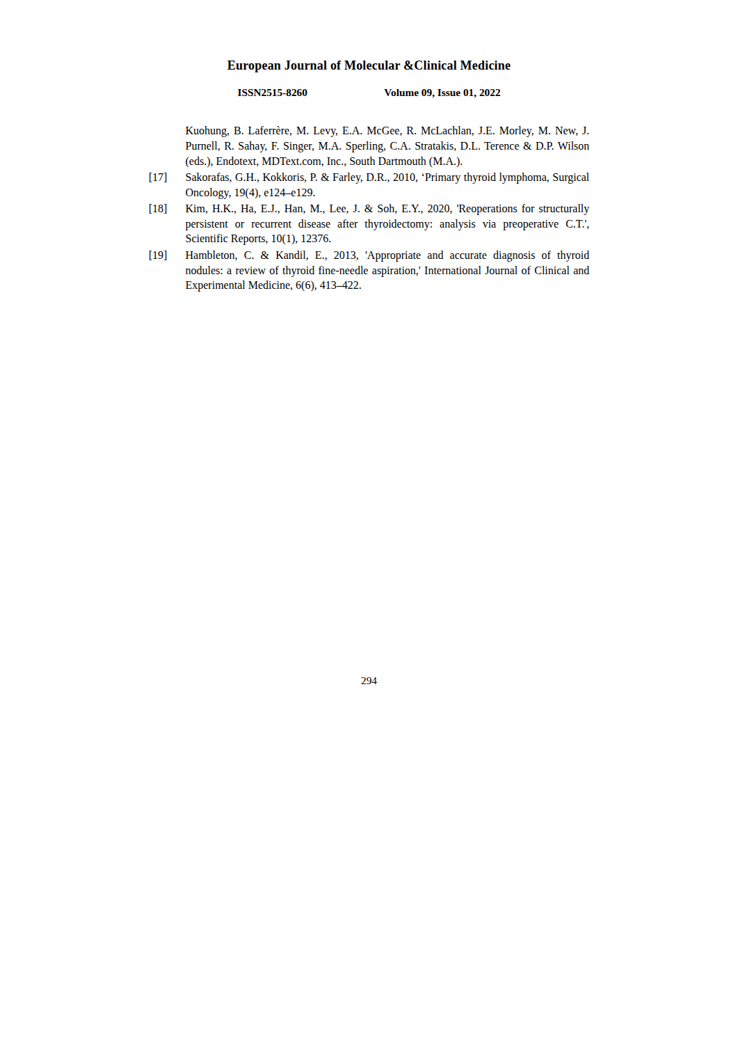European Journal of Molecular &Clinical Medicine
ISSN2515-8260 Volume 09, Issue 01, 2022
Kuohung, B. Laferrère, M. Levy, E.A. McGee, R. McLachlan, J.E. Morley, M. New, J. Purnell, R. Sahay, F. Singer, M.A. Sperling, C.A. Stratakis, D.L. Terence & D.P. Wilson (eds.), Endotext, MDText.com, Inc., South Dartmouth (M.A.).
[17] Sakorafas, G.H., Kokkoris, P. & Farley, D.R., 2010, ‘Primary thyroid lymphoma, Surgical Oncology, 19(4), e124–e129.
[18] Kim, H.K., Ha, E.J., Han, M., Lee, J. & Soh, E.Y., 2020, 'Reoperations for structurally persistent or recurrent disease after thyroidectomy: analysis via preoperative C.T.', Scientific Reports, 10(1), 12376.
[19] Hambleton, C. & Kandil, E., 2013, 'Appropriate and accurate diagnosis of thyroid nodules: a review of thyroid fine-needle aspiration,' International Journal of Clinical and Experimental Medicine, 6(6), 413–422.
294